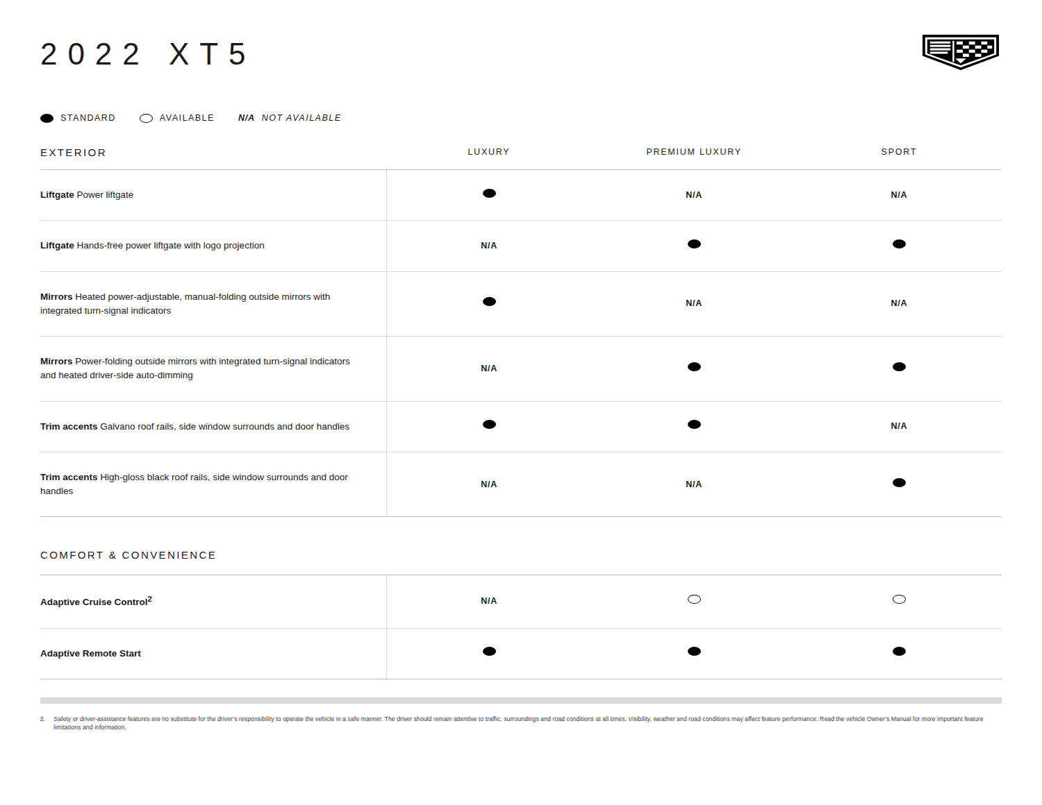2022 XT5
STANDARD AVAILABLE N/A NOT AVAILABLE
| EXTERIOR | LUXURY | PREMIUM LUXURY | SPORT |
| --- | --- | --- | --- |
| Liftgate Power liftgate | | N/A | N/A |
| Liftgate Hands-free power liftgate with logo projection | N/A | | |
| Mirrors Heated power-adjustable, manual-folding outside mirrors with integrated turn-signal indicators | | N/A | N/A |
| Mirrors Power-folding outside mirrors with integrated turn-signal indicators and heated driver-side auto-dimming | N/A | | |
| Trim accents Galvano roof rails, side window surrounds and door handles | | | N/A |
| Trim accents High-gloss black roof rails, side window surrounds and door handles | N/A | N/A | |
| COMFORT & CONVENIENCE |
| Adaptive Cruise Control 2 | N/A | | |
| Adaptive Remote Start | | | |
2.
Safety or driver-assistance features are no substitute for the driver’s responsibility to operate the vehicle in a safe manner. The driver should remain attentive to traffic, surroundings and road conditions at all times. Visibility, weather and road conditions may affect feature performance. Read the vehicle Owner’s Manual for more important feature limitations and information.